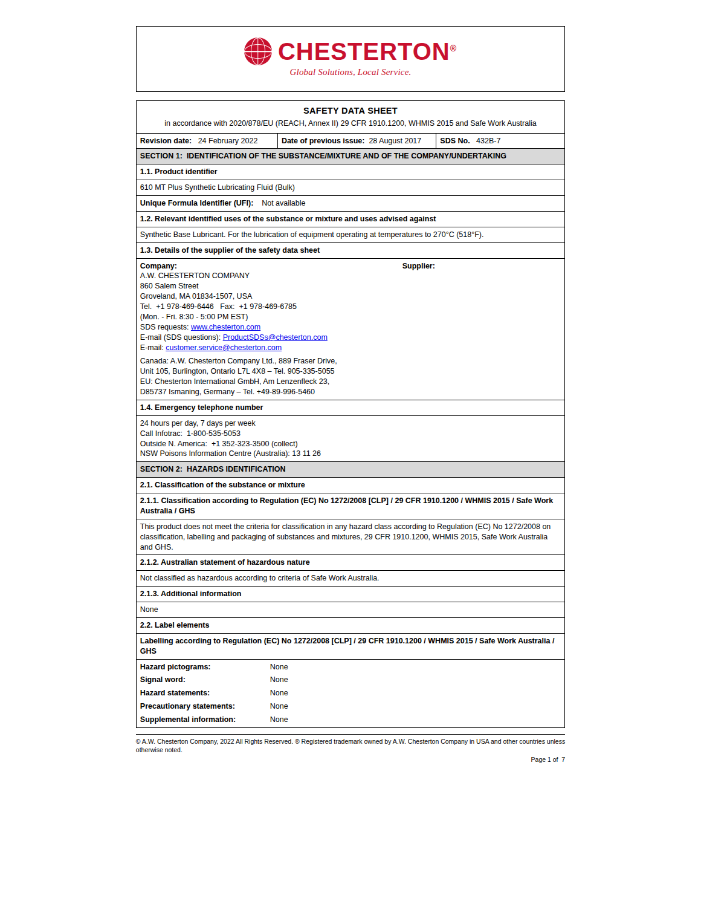CHESTERTON®
Global Solutions, Local Service.
| SAFETY DATA SHEET in accordance with 2020/878/EU (REACH, Annex II) 29 CFR 1910.1200, WHMIS 2015 and Safe Work Australia |
| Revision date: 24 February 2022 | Date of previous issue: 28 August 2017 | SDS No. 432B-7 |
| SECTION 1: IDENTIFICATION OF THE SUBSTANCE/MIXTURE AND OF THE COMPANY/UNDERTAKING |
| 1.1. Product identifier |
| 610 MT Plus Synthetic Lubricating Fluid (Bulk) |
| Unique Formula Identifier (UFI): Not available |
| 1.2. Relevant identified uses of the substance or mixture and uses advised against |
| Synthetic Base Lubricant. For the lubrication of equipment operating at temperatures to 270°C (518°F). |
| 1.3. Details of the supplier of the safety data sheet |
| Company: A.W. CHESTERTON COMPANY 860 Salem Street Groveland, MA 01834-1507, USA Tel. +1 978-469-6446 Fax: +1 978-469-6785 (Mon. - Fri. 8:30 - 5:00 PM EST) SDS requests: www.chesterton.com E-mail (SDS questions): ProductSDSs@chesterton.com E-mail: customer.service@chesterton.com Canada: A.W. Chesterton Company Ltd., 889 Fraser Drive, Unit 105, Burlington, Ontario L7L 4X8 – Tel. 905-335-5055 EU: Chesterton International GmbH, Am Lenzenfleck 23, D85737 Ismaning, Germany – Tel. +49-89-996-5460 Supplier: |
| 1.4. Emergency telephone number |
| 24 hours per day, 7 days per week Call Infotrac: 1-800-535-5053 Outside N. America: +1 352-323-3500 (collect) NSW Poisons Information Centre (Australia): 13 11 26 |
| SECTION 2: HAZARDS IDENTIFICATION |
| 2.1. Classification of the substance or mixture |
| 2.1.1. Classification according to Regulation (EC) No 1272/2008 [CLP] / 29 CFR 1910.1200 / WHMIS 2015 / Safe Work Australia / GHS |
| This product does not meet the criteria for classification in any hazard class according to Regulation (EC) No 1272/2008 on classification, labelling and packaging of substances and mixtures, 29 CFR 1910.1200, WHMIS 2015, Safe Work Australia and GHS. |
| 2.1.2. Australian statement of hazardous nature |
| Not classified as hazardous according to criteria of Safe Work Australia. |
| 2.1.3. Additional information |
| None |
| 2.2. Label elements |
| Labelling according to Regulation (EC) No 1272/2008 [CLP] / 29 CFR 1910.1200 / WHMIS 2015 / Safe Work Australia / GHS |
| Hazard pictograms: None Signal word: None Hazard statements: None Precautionary statements: None Supplemental information: None |
© A.W. Chesterton Company, 2022 All Rights Reserved. ® Registered trademark owned by A.W. Chesterton Company in USA and other countries unless otherwise noted.
Page 1 of 7